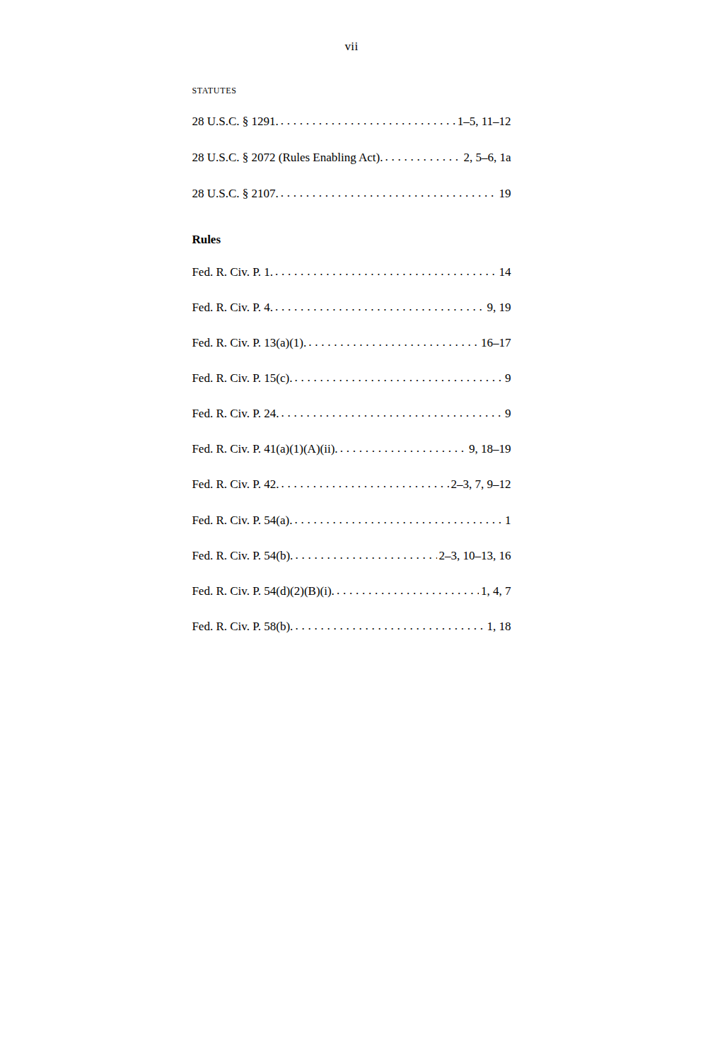vii
Statutes
28 U.S.C. § 1291. ..................................................... 1–5, 11–12
28 U.S.C. § 2072 (Rules Enabling Act). ..................................................... 2, 5–6, 1a
28 U.S.C. § 2107. ..................................................... 19
Rules
Fed. R. Civ. P. 1. ..................................................... 14
Fed. R. Civ. P. 4. ..................................................... 9, 19
Fed. R. Civ. P. 13(a)(1). ..................................................... 16–17
Fed. R. Civ. P. 15(c). ..................................................... 9
Fed. R. Civ. P. 24. ..................................................... 9
Fed. R. Civ. P. 41(a)(1)(A)(ii). ..................................................... 9, 18–19
Fed. R. Civ. P. 42. ..................................................... 2–3, 7, 9–12
Fed. R. Civ. P. 54(a). ..................................................... 1
Fed. R. Civ. P. 54(b). ..................................................... 2–3, 10–13, 16
Fed. R. Civ. P. 54(d)(2)(B)(i). ..................................................... 1, 4, 7
Fed. R. Civ. P. 58(b). ..................................................... 1, 18